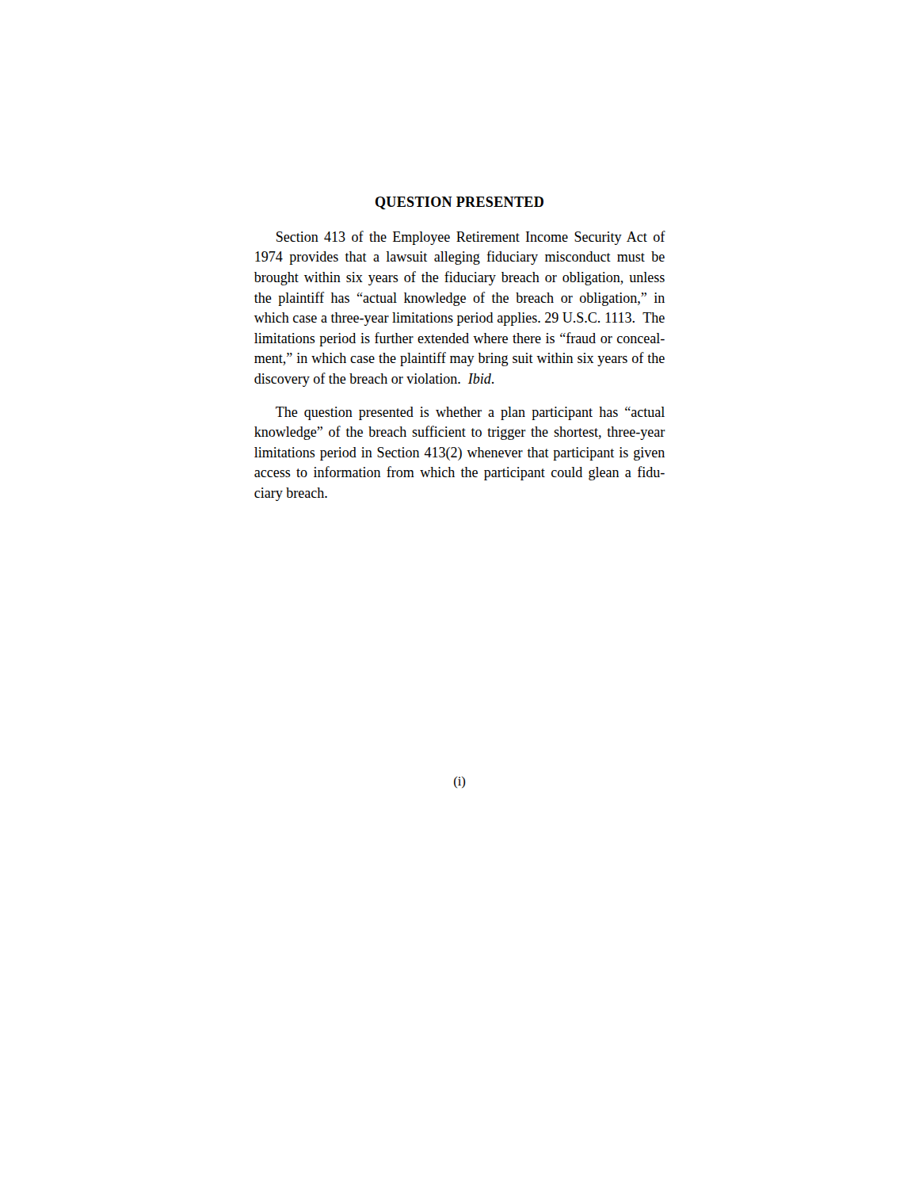Question Presented
Section 413 of the Employee Retirement Income Security Act of 1974 provides that a lawsuit alleging fiduciary misconduct must be brought within six years of the fiduciary breach or obligation, unless the plaintiff has “actual knowledge of the breach or obligation,” in which case a three-year limitations period applies. 29 U.S.C. 1113. The limitations period is further extended where there is “fraud or concealment,” in which case the plaintiff may bring suit within six years of the discovery of the breach or violation. Ibid.
The question presented is whether a plan participant has “actual knowledge” of the breach sufficient to trigger the shortest, three-year limitations period in Section 413(2) whenever that participant is given access to information from which the participant could glean a fiduciary breach.
(i)